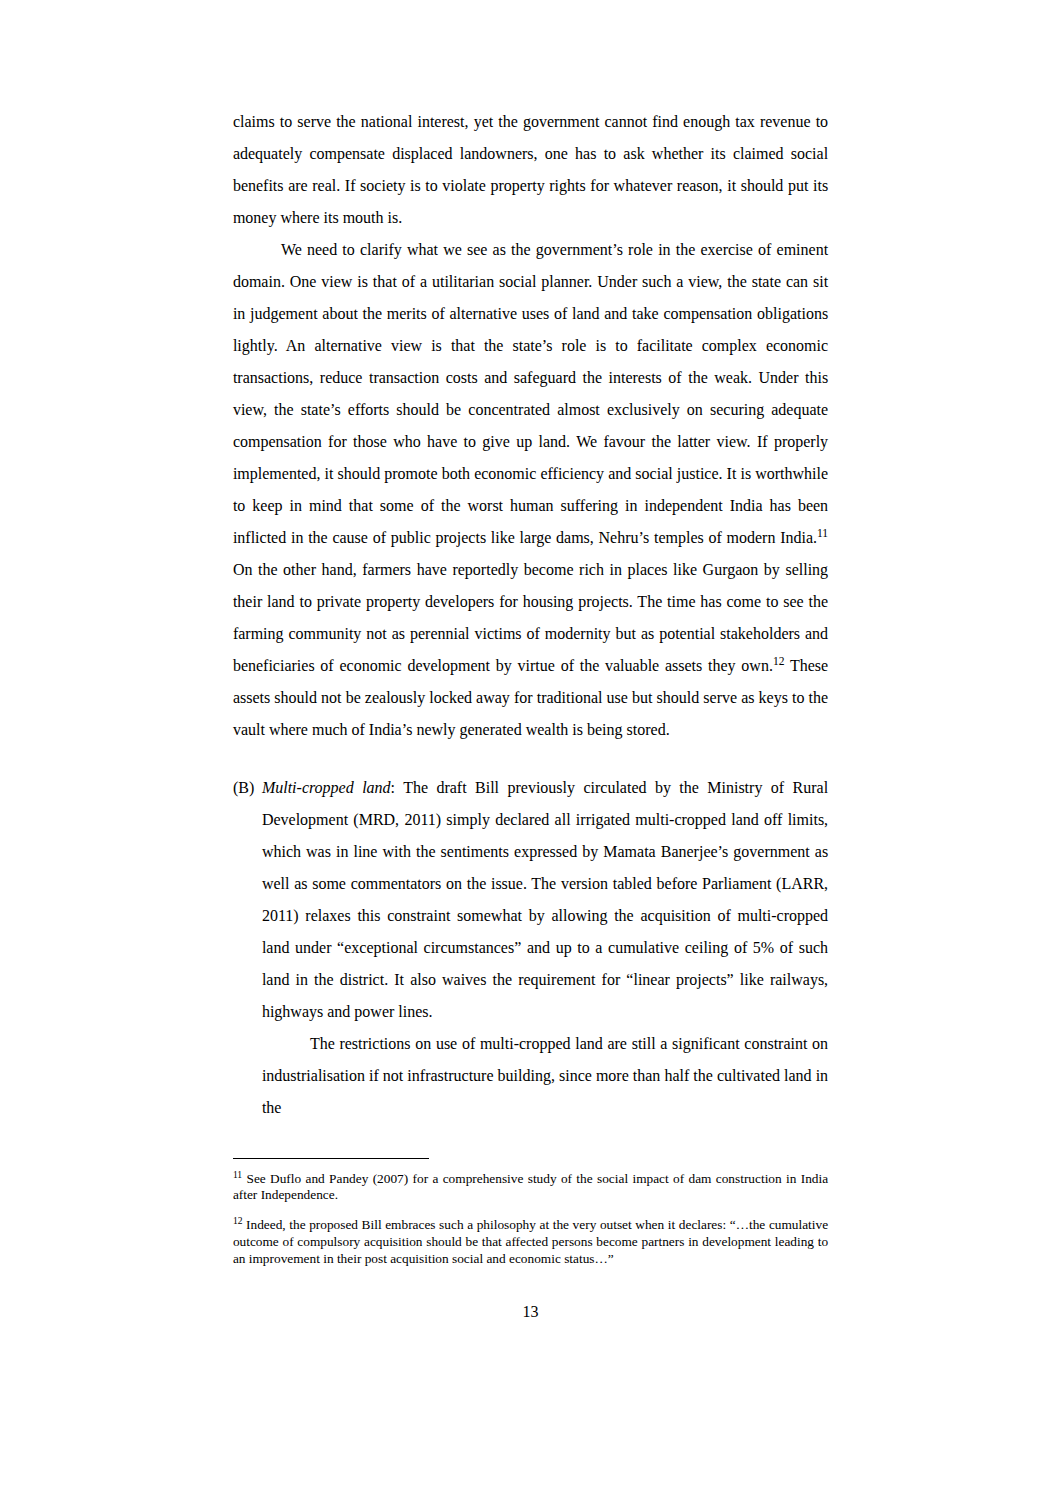claims to serve the national interest, yet the government cannot find enough tax revenue to adequately compensate displaced landowners, one has to ask whether its claimed social benefits are real. If society is to violate property rights for whatever reason, it should put its money where its mouth is.
We need to clarify what we see as the government’s role in the exercise of eminent domain. One view is that of a utilitarian social planner. Under such a view, the state can sit in judgement about the merits of alternative uses of land and take compensation obligations lightly. An alternative view is that the state’s role is to facilitate complex economic transactions, reduce transaction costs and safeguard the interests of the weak. Under this view, the state’s efforts should be concentrated almost exclusively on securing adequate compensation for those who have to give up land. We favour the latter view. If properly implemented, it should promote both economic efficiency and social justice. It is worthwhile to keep in mind that some of the worst human suffering in independent India has been inflicted in the cause of public projects like large dams, Nehru’s temples of modern India.11 On the other hand, farmers have reportedly become rich in places like Gurgaon by selling their land to private property developers for housing projects. The time has come to see the farming community not as perennial victims of modernity but as potential stakeholders and beneficiaries of economic development by virtue of the valuable assets they own.12 These assets should not be zealously locked away for traditional use but should serve as keys to the vault where much of India’s newly generated wealth is being stored.
(B)
Multi-cropped land: The draft Bill previously circulated by the Ministry of Rural Development (MRD, 2011) simply declared all irrigated multi-cropped land off limits, which was in line with the sentiments expressed by Mamata Banerjee’s government as well as some commentators on the issue. The version tabled before Parliament (LARR, 2011) relaxes this constraint somewhat by allowing the acquisition of multi-cropped land under “exceptional circumstances” and up to a cumulative ceiling of 5% of such land in the district. It also waives the requirement for “linear projects” like railways, highways and power lines.
The restrictions on use of multi-cropped land are still a significant constraint on industrialisation if not infrastructure building, since more than half the cultivated land in the
11 See Duflo and Pandey (2007) for a comprehensive study of the social impact of dam construction in India after Independence.
12 Indeed, the proposed Bill embraces such a philosophy at the very outset when it declares: “…the cumulative outcome of compulsory acquisition should be that affected persons become partners in development leading to an improvement in their post acquisition social and economic status…”
13